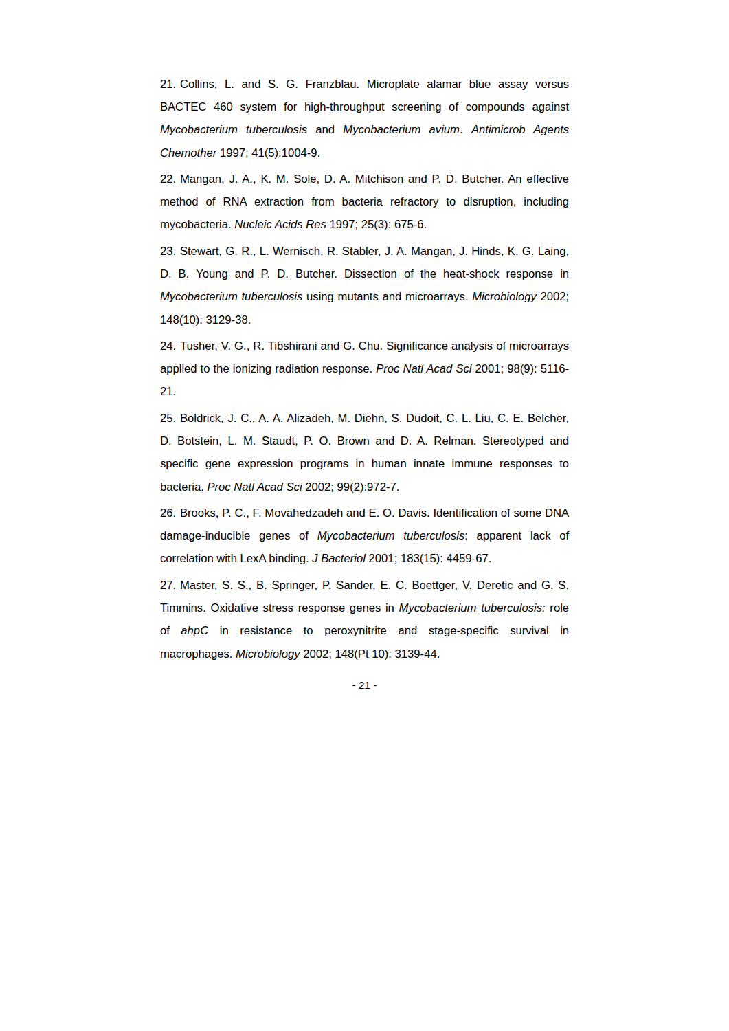21. Collins, L. and S. G. Franzblau. Microplate alamar blue assay versus BACTEC 460 system for high-throughput screening of compounds against Mycobacterium tuberculosis and Mycobacterium avium. Antimicrob Agents Chemother 1997; 41(5):1004-9.
22. Mangan, J. A., K. M. Sole, D. A. Mitchison and P. D. Butcher. An effective method of RNA extraction from bacteria refractory to disruption, including mycobacteria. Nucleic Acids Res 1997; 25(3): 675-6.
23. Stewart, G. R., L. Wernisch, R. Stabler, J. A. Mangan, J. Hinds, K. G. Laing, D. B. Young and P. D. Butcher. Dissection of the heat-shock response in Mycobacterium tuberculosis using mutants and microarrays. Microbiology 2002; 148(10): 3129-38.
24. Tusher, V. G., R. Tibshirani and G. Chu. Significance analysis of microarrays applied to the ionizing radiation response. Proc Natl Acad Sci 2001; 98(9): 5116-21.
25. Boldrick, J. C., A. A. Alizadeh, M. Diehn, S. Dudoit, C. L. Liu, C. E. Belcher, D. Botstein, L. M. Staudt, P. O. Brown and D. A. Relman. Stereotyped and specific gene expression programs in human innate immune responses to bacteria. Proc Natl Acad Sci 2002; 99(2):972-7.
26. Brooks, P. C., F. Movahedzadeh and E. O. Davis. Identification of some DNA damage-inducible genes of Mycobacterium tuberculosis: apparent lack of correlation with LexA binding. J Bacteriol 2001; 183(15): 4459-67.
27. Master, S. S., B. Springer, P. Sander, E. C. Boettger, V. Deretic and G. S. Timmins. Oxidative stress response genes in Mycobacterium tuberculosis: role of ahpC in resistance to peroxynitrite and stage-specific survival in macrophages. Microbiology 2002; 148(Pt 10): 3139-44.
- 21 -